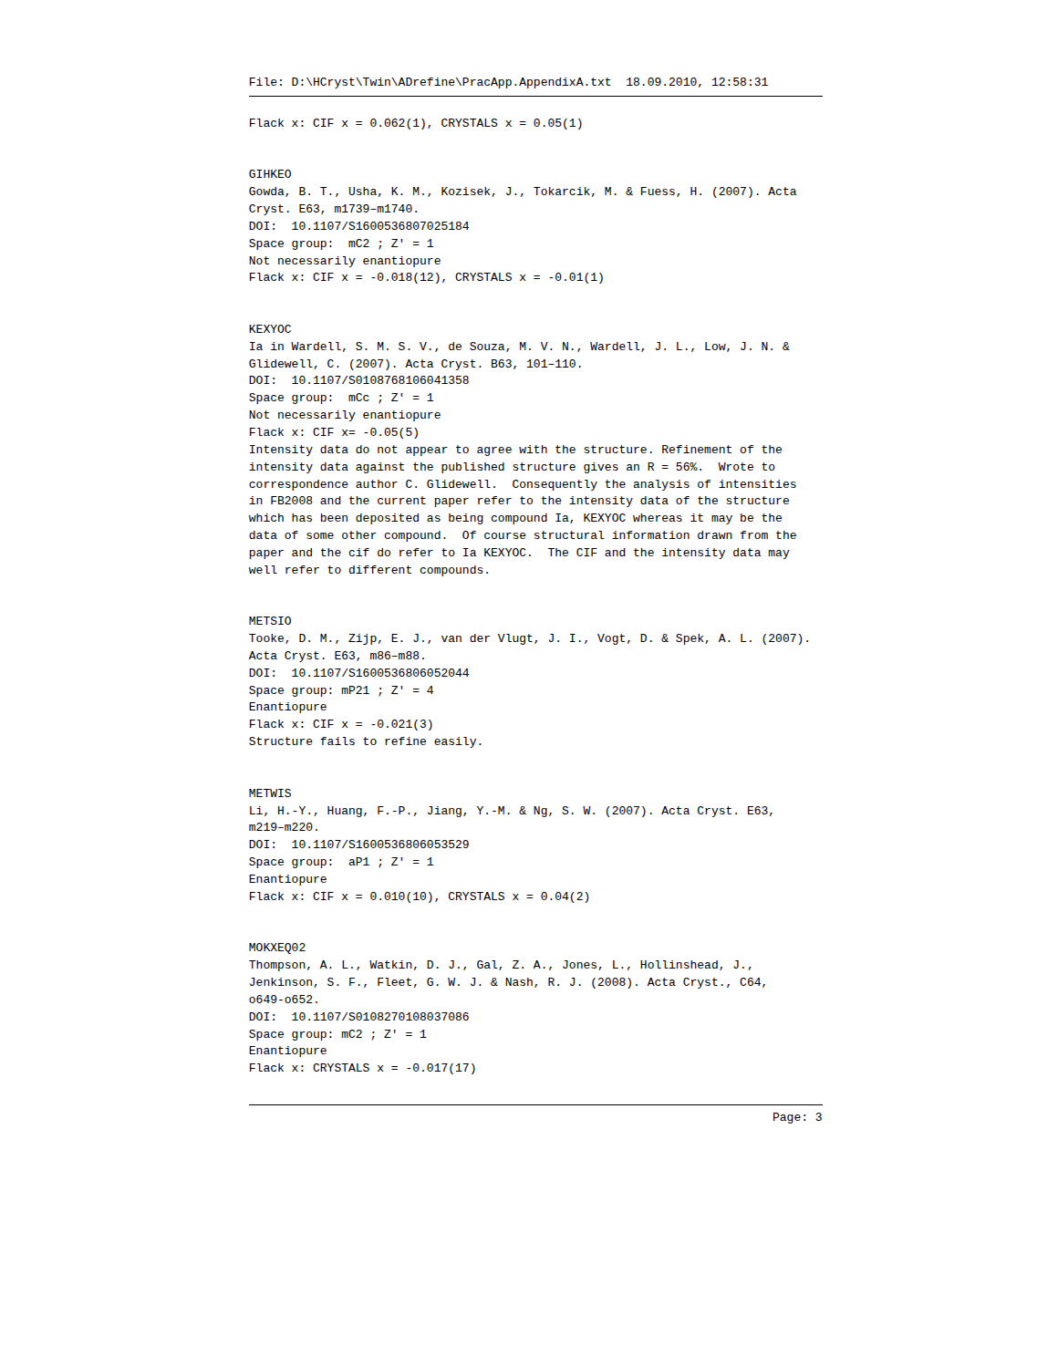File: D:\HCryst\Twin\ADrefine\PracApp.AppendixA.txt 18.09.2010, 12:58:31
Flack x: CIF x = 0.062(1), CRYSTALS x = 0.05(1)


GIHKEO
Gowda, B. T., Usha, K. M., Kozisek, J., Tokarcik, M. & Fuess, H. (2007). Acta
Cryst. E63, m1739–m1740.
DOI:  10.1107/S1600536807025184
Space group:  mC2 ; Z' = 1
Not necessarily enantiopure
Flack x: CIF x = -0.018(12), CRYSTALS x = -0.01(1)


KEXYOC
Ia in Wardell, S. M. S. V., de Souza, M. V. N., Wardell, J. L., Low, J. N. &
Glidewell, C. (2007). Acta Cryst. B63, 101–110.
DOI:  10.1107/S0108768106041358
Space group:  mCc ; Z' = 1
Not necessarily enantiopure
Flack x: CIF x= -0.05(5)
Intensity data do not appear to agree with the structure. Refinement of the
intensity data against the published structure gives an R = 56%.  Wrote to
correspondence author C. Glidewell.  Consequently the analysis of intensities
in FB2008 and the current paper refer to the intensity data of the structure
which has been deposited as being compound Ia, KEXYOC whereas it may be the
data of some other compound.  Of course structural information drawn from the
paper and the cif do refer to Ia KEXYOC.  The CIF and the intensity data may
well refer to different compounds.


METSIO
Tooke, D. M., Zijp, E. J., van der Vlugt, J. I., Vogt, D. & Spek, A. L. (2007).
Acta Cryst. E63, m86–m88.
DOI:  10.1107/S1600536806052044
Space group: mP21 ; Z' = 4
Enantiopure
Flack x: CIF x = -0.021(3)
Structure fails to refine easily.


METWIS
Li, H.-Y., Huang, F.-P., Jiang, Y.-M. & Ng, S. W. (2007). Acta Cryst. E63,
m219–m220.
DOI:  10.1107/S1600536806053529
Space group:  aP1 ; Z' = 1
Enantiopure
Flack x: CIF x = 0.010(10), CRYSTALS x = 0.04(2)


MOKXEQ02
Thompson, A. L., Watkin, D. J., Gal, Z. A., Jones, L., Hollinshead, J.,
Jenkinson, S. F., Fleet, G. W. J. & Nash, R. J. (2008). Acta Cryst., C64,
o649-o652.
DOI:  10.1107/S0108270108037086
Space group: mC2 ; Z' = 1
Enantiopure
Flack x: CRYSTALS x = -0.017(17)
Page: 3